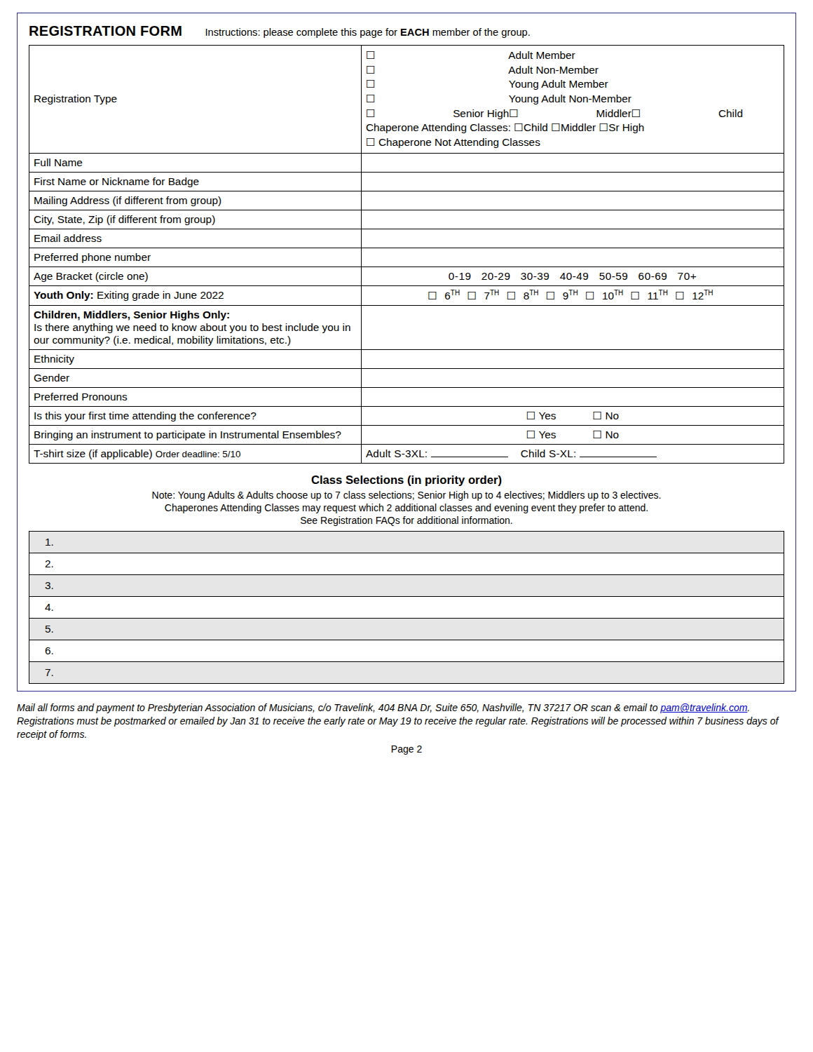REGISTRATION FORM
Instructions: please complete this page for EACH member of the group.
| Registration Type | ☐ Adult Member ☐ Adult Non-Member ☐ Young Adult Member ☐ Young Adult Non-Member ☐ Senior High ☐ Middler ☐ Child Chaperone Attending Classes: ☐ Child ☐ Middler ☐ Sr High ☐ Chaperone Not Attending Classes |
| Full Name | |
| First Name or Nickname for Badge | |
| Mailing Address (if different from group) | |
| City, State, Zip (if different from group) | |
| Email address | |
| Preferred phone number | |
| Age Bracket (circle one) | 0-19 20-29 30-39 40-49 50-59 60-69 70+ |
| Youth Only: Exiting grade in June 2022 | ☐ 6 TH ☐ 7 TH ☐ 8 TH ☐ 9 TH ☐ 10 TH ☐ 11 TH ☐ 12 TH |
| Children, Middlers, Senior Highs Only: Is there anything we need to know about you to best include you in our community? (i.e. medical, mobility limitations, etc.) | |
| Ethnicity | |
| Gender | |
| Preferred Pronouns | |
| Is this your first time attending the conference? | ☐ Yes ☐ No |
| Bringing an instrument to participate in Instrumental Ensembles? | ☐ Yes ☐ No |
| T-shirt size (if applicable) Order deadline: 5/10 | Adult S-3XL: Child S-XL: |
Class Selections (in priority order)
Note: Young Adults & Adults choose up to 7 class selections; Senior High up to 4 electives; Middlers up to 3 electives.
Chaperones Attending Classes may request which 2 additional classes and evening event they prefer to attend.
See Registration FAQs for additional information.
| 1. |
| 2. |
| 3. |
| 4. |
| 5. |
| 6. |
| 7. |
Mail all forms and payment to Presbyterian Association of Musicians, c/o Travelink, 404 BNA Dr, Suite 650, Nashville, TN 37217 OR scan & email to pam@travelink.com. Registrations must be postmarked or emailed by Jan 31 to receive the early rate or May 19 to receive the regular rate. Registrations will be processed within 7 business days of receipt of forms.
Page 2